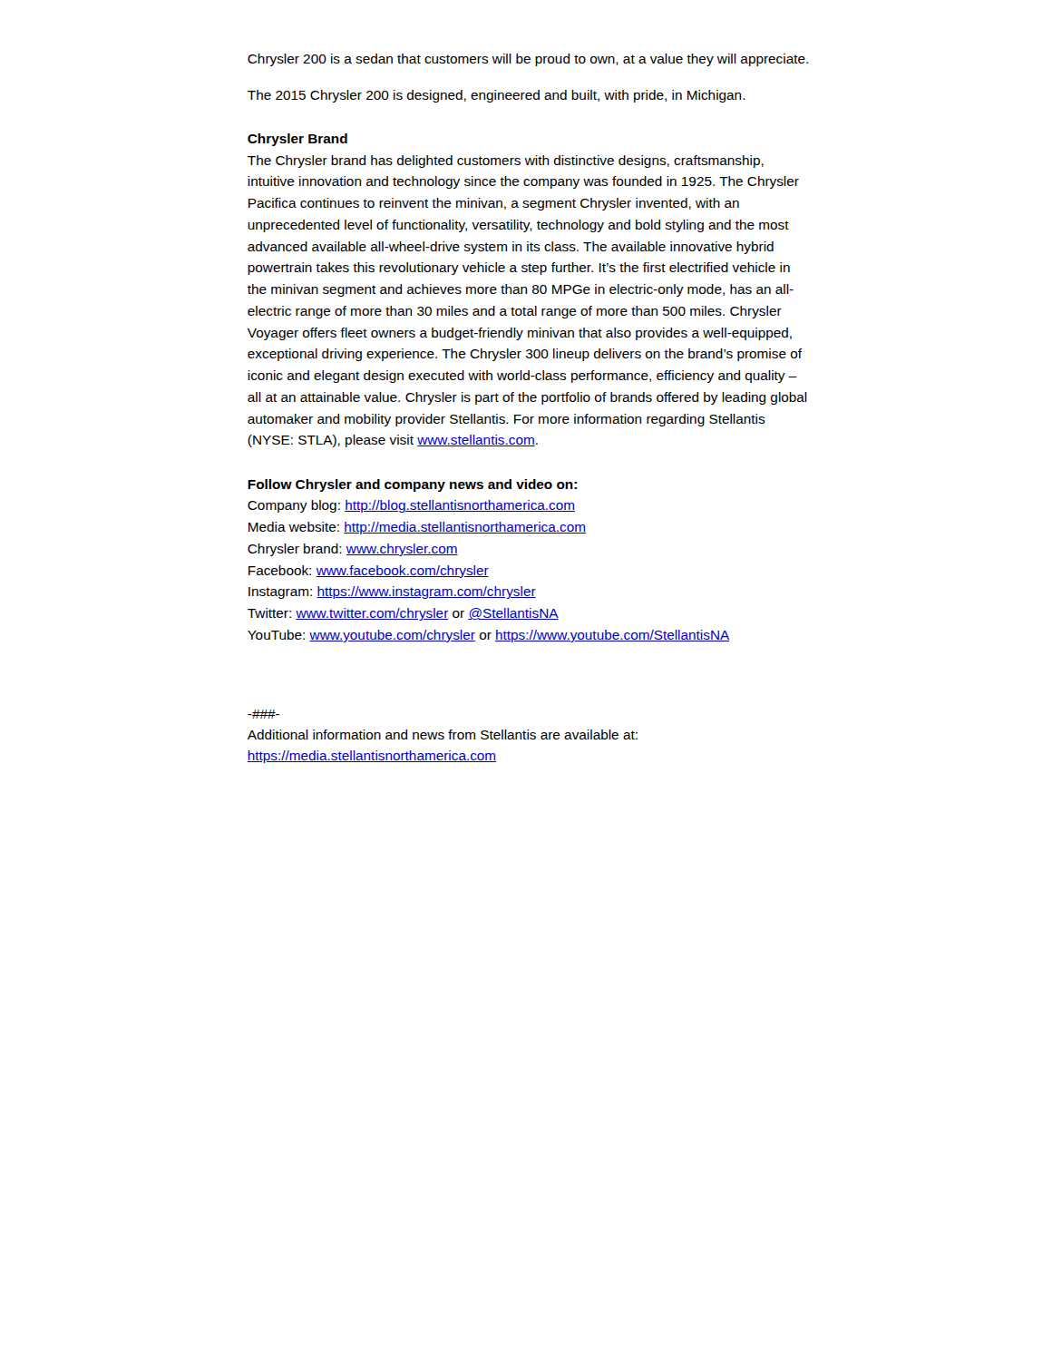Chrysler 200 is a sedan that customers will be proud to own, at a value they will appreciate.
The 2015 Chrysler 200 is designed, engineered and built, with pride, in Michigan.
Chrysler Brand
The Chrysler brand has delighted customers with distinctive designs, craftsmanship, intuitive innovation and technology since the company was founded in 1925. The Chrysler Pacifica continues to reinvent the minivan, a segment Chrysler invented, with an unprecedented level of functionality, versatility, technology and bold styling and the most advanced available all-wheel-drive system in its class. The available innovative hybrid powertrain takes this revolutionary vehicle a step further. It’s the first electrified vehicle in the minivan segment and achieves more than 80 MPGe in electric-only mode, has an all-electric range of more than 30 miles and a total range of more than 500 miles. Chrysler Voyager offers fleet owners a budget-friendly minivan that also provides a well-equipped, exceptional driving experience. The Chrysler 300 lineup delivers on the brand’s promise of iconic and elegant design executed with world-class performance, efficiency and quality – all at an attainable value. Chrysler is part of the portfolio of brands offered by leading global automaker and mobility provider Stellantis. For more information regarding Stellantis (NYSE: STLA), please visit www.stellantis.com.
Follow Chrysler and company news and video on:
Company blog: http://blog.stellantisnorthamerica.com
Media website: http://media.stellantisnorthamerica.com
Chrysler brand: www.chrysler.com
Facebook: www.facebook.com/chrysler
Instagram: https://www.instagram.com/chrysler
Twitter: www.twitter.com/chrysler or @StellantisNA
YouTube: www.youtube.com/chrysler or https://www.youtube.com/StellantisNA
-###-
Additional information and news from Stellantis are available at: https://media.stellantisnorthamerica.com